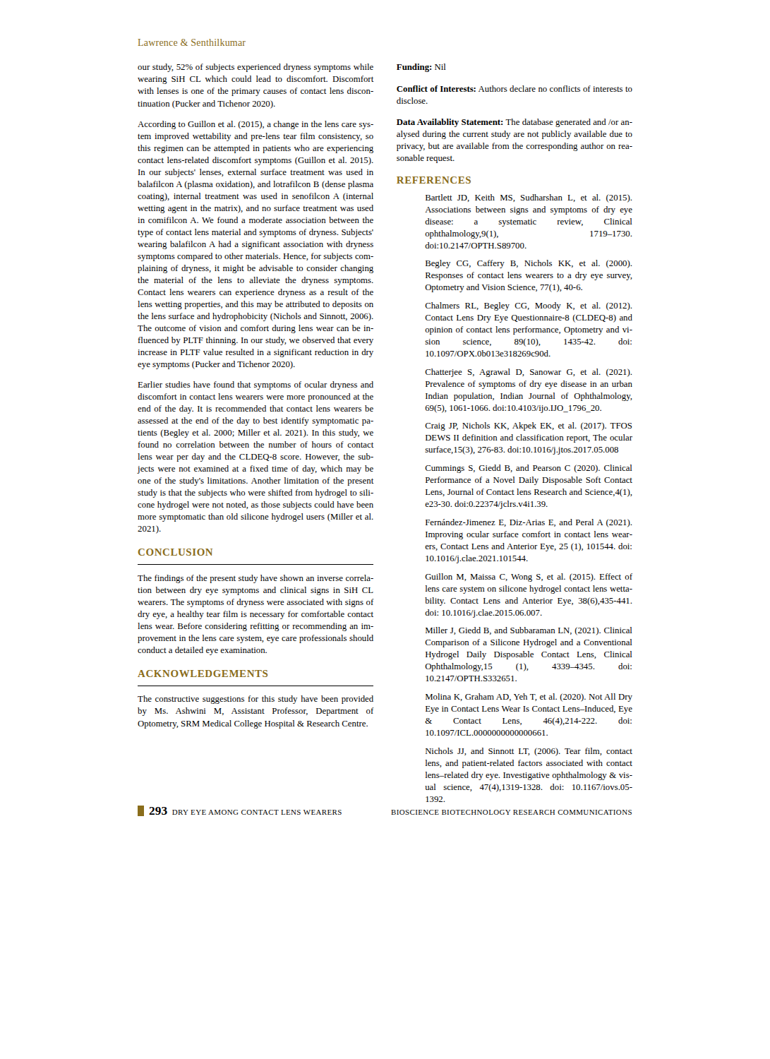Lawrence & Senthilkumar
our study, 52% of subjects experienced dryness symptoms while wearing SiH CL which could lead to discomfort. Discomfort with lenses is one of the primary causes of contact lens discontinuation (Pucker and Tichenor 2020).
According to Guillon et al. (2015), a change in the lens care system improved wettability and pre-lens tear film consistency, so this regimen can be attempted in patients who are experiencing contact lens-related discomfort symptoms (Guillon et al. 2015). In our subjects' lenses, external surface treatment was used in balafilcon A (plasma oxidation), and lotrafilcon B (dense plasma coating), internal treatment was used in senofilcon A (internal wetting agent in the matrix), and no surface treatment was used in comifilcon A. We found a moderate association between the type of contact lens material and symptoms of dryness. Subjects' wearing balafilcon A had a significant association with dryness symptoms compared to other materials. Hence, for subjects complaining of dryness, it might be advisable to consider changing the material of the lens to alleviate the dryness symptoms. Contact lens wearers can experience dryness as a result of the lens wetting properties, and this may be attributed to deposits on the lens surface and hydrophobicity (Nichols and Sinnott, 2006). The outcome of vision and comfort during lens wear can be influenced by PLTF thinning. In our study, we observed that every increase in PLTF value resulted in a significant reduction in dry eye symptoms (Pucker and Tichenor 2020).
Earlier studies have found that symptoms of ocular dryness and discomfort in contact lens wearers were more pronounced at the end of the day. It is recommended that contact lens wearers be assessed at the end of the day to best identify symptomatic patients (Begley et al. 2000; Miller et al. 2021). In this study, we found no correlation between the number of hours of contact lens wear per day and the CLDEQ-8 score. However, the subjects were not examined at a fixed time of day, which may be one of the study's limitations. Another limitation of the present study is that the subjects who were shifted from hydrogel to silicone hydrogel were not noted, as those subjects could have been more symptomatic than old silicone hydrogel users (Miller et al. 2021).
Conclusion
The findings of the present study have shown an inverse correlation between dry eye symptoms and clinical signs in SiH CL wearers. The symptoms of dryness were associated with signs of dry eye, a healthy tear film is necessary for comfortable contact lens wear. Before considering refitting or recommending an improvement in the lens care system, eye care professionals should conduct a detailed eye examination.
Acknowledgements
The constructive suggestions for this study have been provided by Ms. Ashwini M, Assistant Professor, Department of Optometry, SRM Medical College Hospital & Research Centre.
Funding: Nil
Conflict of Interests: Authors declare no conflicts of interests to disclose.
Data Availablity Statement: The database generated and /or analysed during the current study are not publicly available due to privacy, but are available from the corresponding author on reasonable request.
References
Bartlett JD, Keith MS, Sudharshan L, et al. (2015). Associations between signs and symptoms of dry eye disease: a systematic review, Clinical ophthalmology,9(1), 1719–1730. doi:10.2147/OPTH.S89700.
Begley CG, Caffery B, Nichols KK, et al. (2000). Responses of contact lens wearers to a dry eye survey, Optometry and Vision Science, 77(1), 40-6.
Chalmers RL, Begley CG, Moody K, et al. (2012). Contact Lens Dry Eye Questionnaire-8 (CLDEQ-8) and opinion of contact lens performance, Optometry and vision science, 89(10), 1435-42. doi: 10.1097/OPX.0b013e318269c90d.
Chatterjee S, Agrawal D, Sanowar G, et al. (2021). Prevalence of symptoms of dry eye disease in an urban Indian population, Indian Journal of Ophthalmology, 69(5), 1061-1066. doi:10.4103/ijo.IJO_1796_20.
Craig JP, Nichols KK, Akpek EK, et al. (2017). TFOS DEWS II definition and classification report, The ocular surface,15(3), 276-83. doi:10.1016/j.jtos.2017.05.008
Cummings S, Giedd B, and Pearson C (2020). Clinical Performance of a Novel Daily Disposable Soft Contact Lens, Journal of Contact lens Research and Science,4(1), e23-30. doi:0.22374/jclrs.v4i1.39.
Fernández-Jimenez E, Diz-Arias E, and Peral A (2021). Improving ocular surface comfort in contact lens wearers, Contact Lens and Anterior Eye, 25 (1), 101544. doi: 10.1016/j.clae.2021.101544.
Guillon M, Maissa C, Wong S, et al. (2015). Effect of lens care system on silicone hydrogel contact lens wettability. Contact Lens and Anterior Eye, 38(6),435-441. doi: 10.1016/j.clae.2015.06.007.
Miller J, Giedd B, and Subbaraman LN, (2021). Clinical Comparison of a Silicone Hydrogel and a Conventional Hydrogel Daily Disposable Contact Lens, Clinical Ophthalmology,15 (1), 4339–4345. doi: 10.2147/OPTH.S332651.
Molina K, Graham AD, Yeh T, et al. (2020). Not All Dry Eye in Contact Lens Wear Is Contact Lens–Induced, Eye & Contact Lens, 46(4),214-222. doi: 10.1097/ICL.0000000000000661.
Nichols JJ, and Sinnott LT, (2006). Tear film, contact lens, and patient-related factors associated with contact lens–related dry eye. Investigative ophthalmology & visual science, 47(4),1319-1328. doi: 10.1167/iovs.05-1392.
293 DRY EYE AMONG CONTACT LENS WEARERS
BIOSCIENCE BIOTECHNOLOGY RESEARCH COMMUNICATIONS